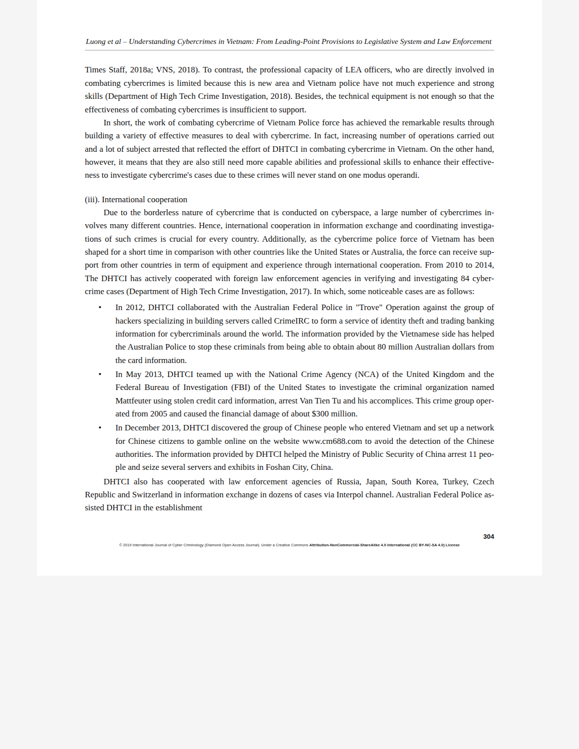Luong et al – Understanding Cybercrimes in Vietnam: From Leading-Point Provisions to Legislative System and Law Enforcement
Times Staff, 2018a; VNS, 2018). To contrast, the professional capacity of LEA officers, who are directly involved in combating cybercrimes is limited because this is new area and Vietnam police have not much experience and strong skills (Department of High Tech Crime Investigation, 2018). Besides, the technical equipment is not enough so that the effectiveness of combating cybercrimes is insufficient to support.
In short, the work of combating cybercrime of Vietnam Police force has achieved the remarkable results through building a variety of effective measures to deal with cybercrime. In fact, increasing number of operations carried out and a lot of subject arrested that reflected the effort of DHTCI in combating cybercrime in Vietnam. On the other hand, however, it means that they are also still need more capable abilities and professional skills to enhance their effectiveness to investigate cybercrime's cases due to these crimes will never stand on one modus operandi.
(iii). International cooperation
Due to the borderless nature of cybercrime that is conducted on cyberspace, a large number of cybercrimes involves many different countries. Hence, international cooperation in information exchange and coordinating investigations of such crimes is crucial for every country. Additionally, as the cybercrime police force of Vietnam has been shaped for a short time in comparison with other countries like the United States or Australia, the force can receive support from other countries in term of equipment and experience through international cooperation. From 2010 to 2014, The DHTCI has actively cooperated with foreign law enforcement agencies in verifying and investigating 84 cybercrime cases (Department of High Tech Crime Investigation, 2017). In which, some noticeable cases are as follows:
In 2012, DHTCI collaborated with the Australian Federal Police in "Trove" Operation against the group of hackers specializing in building servers called CrimeIRC to form a service of identity theft and trading banking information for cybercriminals around the world. The information provided by the Vietnamese side has helped the Australian Police to stop these criminals from being able to obtain about 80 million Australian dollars from the card information.
In May 2013, DHTCI teamed up with the National Crime Agency (NCA) of the United Kingdom and the Federal Bureau of Investigation (FBI) of the United States to investigate the criminal organization named Mattfeuter using stolen credit card information, arrest Van Tien Tu and his accomplices. This crime group operated from 2005 and caused the financial damage of about $300 million.
In December 2013, DHTCI discovered the group of Chinese people who entered Vietnam and set up a network for Chinese citizens to gamble online on the website www.cm688.com to avoid the detection of the Chinese authorities. The information provided by DHTCI helped the Ministry of Public Security of China arrest 11 people and seize several servers and exhibits in Foshan City, China.
DHTCI also has cooperated with law enforcement agencies of Russia, Japan, South Korea, Turkey, Czech Republic and Switzerland in information exchange in dozens of cases via Interpol channel. Australian Federal Police assisted DHTCI in the establishment
304
© 2019 International Journal of Cyber Criminology (Diamond Open Access Journal). Under a Creative Commons Attribution-NonCommercial-ShareAlike 4.0 International (CC BY-NC-SA 4.0) License